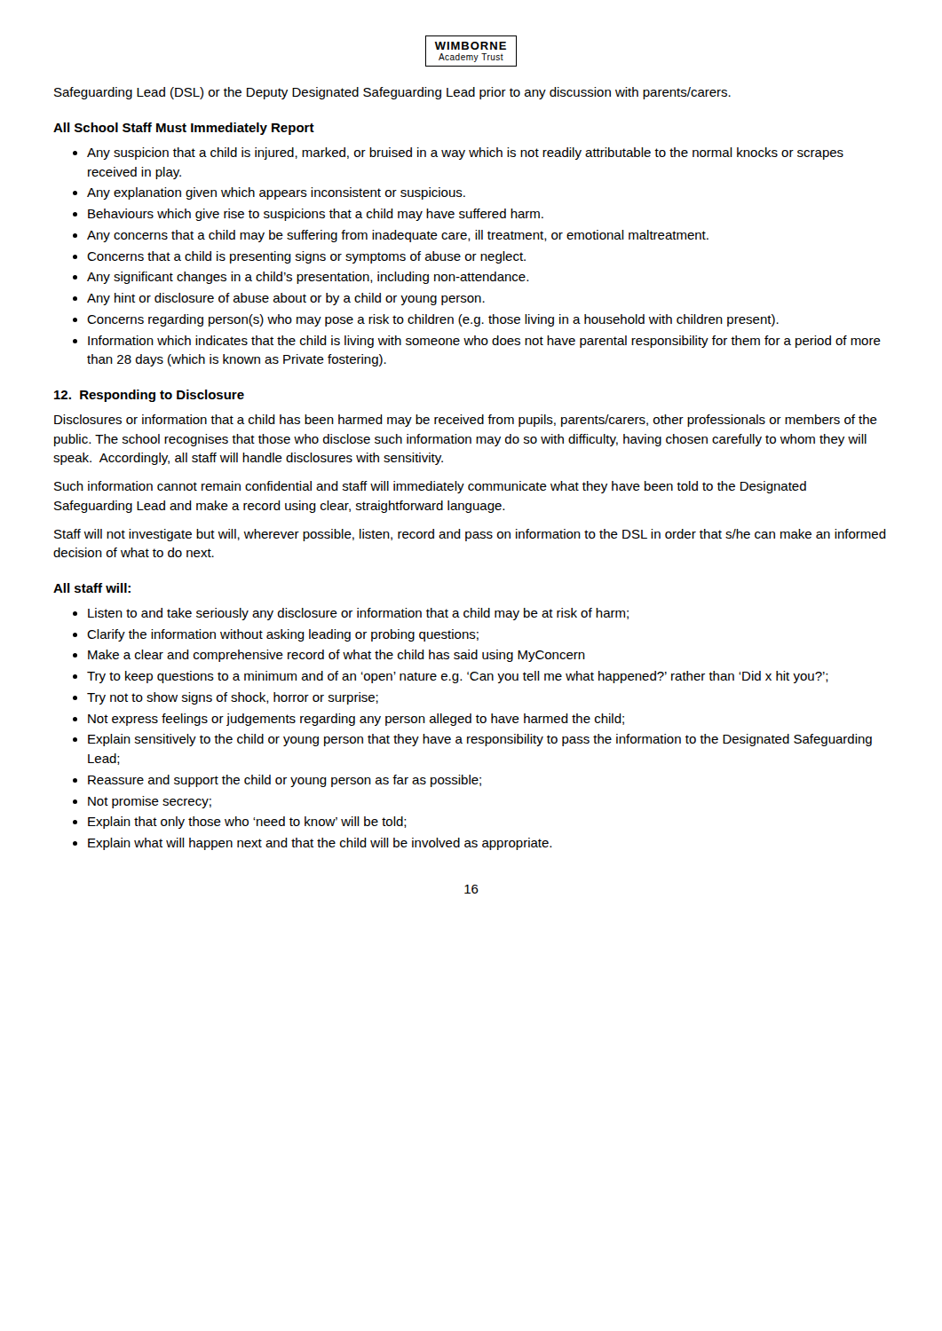WIMBORNE
Academy Trust
Safeguarding Lead (DSL) or the Deputy Designated Safeguarding Lead prior to any discussion with parents/carers.
All School Staff Must Immediately Report
Any suspicion that a child is injured, marked, or bruised in a way which is not readily attributable to the normal knocks or scrapes received in play.
Any explanation given which appears inconsistent or suspicious.
Behaviours which give rise to suspicions that a child may have suffered harm.
Any concerns that a child may be suffering from inadequate care, ill treatment, or emotional maltreatment.
Concerns that a child is presenting signs or symptoms of abuse or neglect.
Any significant changes in a child’s presentation, including non-attendance.
Any hint or disclosure of abuse about or by a child or young person.
Concerns regarding person(s) who may pose a risk to children (e.g. those living in a household with children present).
Information which indicates that the child is living with someone who does not have parental responsibility for them for a period of more than 28 days (which is known as Private fostering).
12. Responding to Disclosure
Disclosures or information that a child has been harmed may be received from pupils, parents/carers, other professionals or members of the public. The school recognises that those who disclose such information may do so with difficulty, having chosen carefully to whom they will speak. Accordingly, all staff will handle disclosures with sensitivity.
Such information cannot remain confidential and staff will immediately communicate what they have been told to the Designated Safeguarding Lead and make a record using clear, straightforward language.
Staff will not investigate but will, wherever possible, listen, record and pass on information to the DSL in order that s/he can make an informed decision of what to do next.
All staff will:
Listen to and take seriously any disclosure or information that a child may be at risk of harm;
Clarify the information without asking leading or probing questions;
Make a clear and comprehensive record of what the child has said using MyConcern
Try to keep questions to a minimum and of an ‘open’ nature e.g. ‘Can you tell me what happened?’ rather than ‘Did x hit you?’;
Try not to show signs of shock, horror or surprise;
Not express feelings or judgements regarding any person alleged to have harmed the child;
Explain sensitively to the child or young person that they have a responsibility to pass the information to the Designated Safeguarding Lead;
Reassure and support the child or young person as far as possible;
Not promise secrecy;
Explain that only those who ‘need to know’ will be told;
Explain what will happen next and that the child will be involved as appropriate.
16